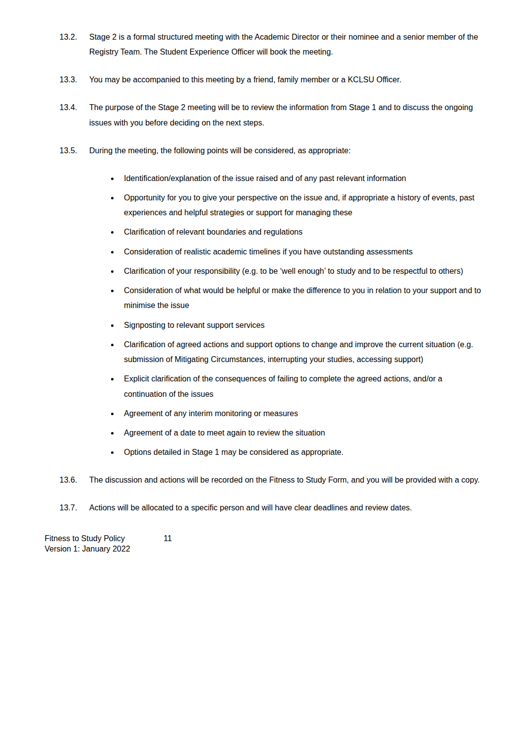13.2.
Stage 2 is a formal structured meeting with the Academic Director or their nominee and a senior member of the Registry Team. The Student Experience Officer will book the meeting.
13.3.
You may be accompanied to this meeting by a friend, family member or a KCLSU Officer.
13.4.
The purpose of the Stage 2 meeting will be to review the information from Stage 1 and to discuss the ongoing issues with you before deciding on the next steps.
13.5.
During the meeting, the following points will be considered, as appropriate:
Identification/explanation of the issue raised and of any past relevant information
Opportunity for you to give your perspective on the issue and, if appropriate a history of events, past experiences and helpful strategies or support for managing these
Clarification of relevant boundaries and regulations
Consideration of realistic academic timelines if you have outstanding assessments
Clarification of your responsibility (e.g. to be ‘well enough’ to study and to be respectful to others)
Consideration of what would be helpful or make the difference to you in relation to your support and to minimise the issue
Signposting to relevant support services
Clarification of agreed actions and support options to change and improve the current situation (e.g. submission of Mitigating Circumstances, interrupting your studies, accessing support)
Explicit clarification of the consequences of failing to complete the agreed actions, and/or a continuation of the issues
Agreement of any interim monitoring or measures
Agreement of a date to meet again to review the situation
Options detailed in Stage 1 may be considered as appropriate.
13.6.
The discussion and actions will be recorded on the Fitness to Study Form, and you will be provided with a copy.
13.7.
Actions will be allocated to a specific person and will have clear deadlines and review dates.
Fitness to Study Policy
Version 1: January 2022
11